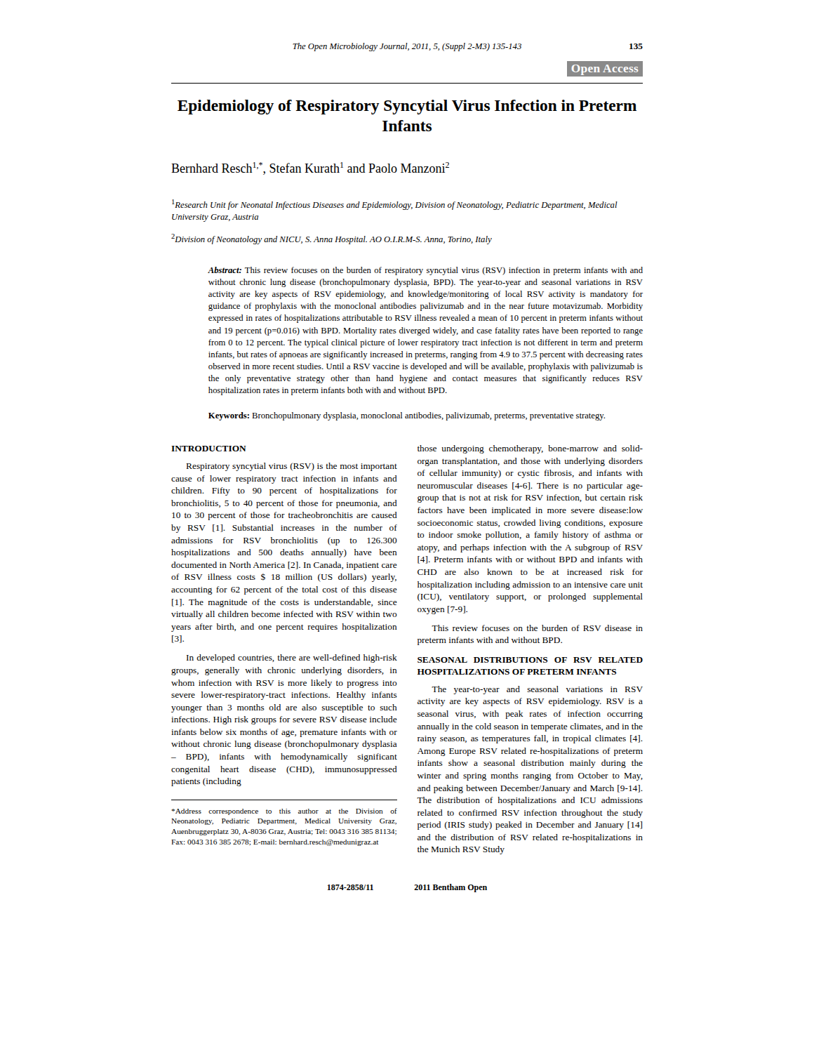The Open Microbiology Journal, 2011, 5, (Suppl 2-M3) 135-143 135
Open Access
Epidemiology of Respiratory Syncytial Virus Infection in Preterm Infants
Bernhard Resch1,*, Stefan Kurath1 and Paolo Manzoni2
1Research Unit for Neonatal Infectious Diseases and Epidemiology, Division of Neonatology, Pediatric Department, Medical University Graz, Austria
2Division of Neonatology and NICU, S. Anna Hospital. AO O.I.R.M-S. Anna, Torino, Italy
Abstract: This review focuses on the burden of respiratory syncytial virus (RSV) infection in preterm infants with and without chronic lung disease (bronchopulmonary dysplasia, BPD). The year-to-year and seasonal variations in RSV activity are key aspects of RSV epidemiology, and knowledge/monitoring of local RSV activity is mandatory for guidance of prophylaxis with the monoclonal antibodies palivizumab and in the near future motavizumab. Morbidity expressed in rates of hospitalizations attributable to RSV illness revealed a mean of 10 percent in preterm infants without and 19 percent (p=0.016) with BPD. Mortality rates diverged widely, and case fatality rates have been reported to range from 0 to 12 percent. The typical clinical picture of lower respiratory tract infection is not different in term and preterm infants, but rates of apnoeas are significantly increased in preterms, ranging from 4.9 to 37.5 percent with decreasing rates observed in more recent studies. Until a RSV vaccine is developed and will be available, prophylaxis with palivizumab is the only preventative strategy other than hand hygiene and contact measures that significantly reduces RSV hospitalization rates in preterm infants both with and without BPD.
Keywords: Bronchopulmonary dysplasia, monoclonal antibodies, palivizumab, preterms, preventative strategy.
INTRODUCTION
Respiratory syncytial virus (RSV) is the most important cause of lower respiratory tract infection in infants and children. Fifty to 90 percent of hospitalizations for bronchiolitis, 5 to 40 percent of those for pneumonia, and 10 to 30 percent of those for tracheobronchitis are caused by RSV [1]. Substantial increases in the number of admissions for RSV bronchiolitis (up to 126.300 hospitalizations and 500 deaths annually) have been documented in North America [2]. In Canada, inpatient care of RSV illness costs $ 18 million (US dollars) yearly, accounting for 62 percent of the total cost of this disease [1]. The magnitude of the costs is understandable, since virtually all children become infected with RSV within two years after birth, and one percent requires hospitalization [3].
In developed countries, there are well-defined high-risk groups, generally with chronic underlying disorders, in whom infection with RSV is more likely to progress into severe lower-respiratory-tract infections. Healthy infants younger than 3 months old are also susceptible to such infections. High risk groups for severe RSV disease include infants below six months of age, premature infants with or without chronic lung disease (bronchopulmonary dysplasia – BPD), infants with hemodynamically significant congenital heart disease (CHD), immunosuppressed patients (including
*Address correspondence to this author at the Division of Neonatology, Pediatric Department, Medical University Graz, Auenbruggerplatz 30, A-8036 Graz, Austria; Tel: 0043 316 385 81134; Fax: 0043 316 385 2678; E-mail: bernhard.resch@medunigraz.at
those undergoing chemotherapy, bone-marrow and solid-organ transplantation, and those with underlying disorders of cellular immunity) or cystic fibrosis, and infants with neuromuscular diseases [4-6]. There is no particular age-group that is not at risk for RSV infection, but certain risk factors have been implicated in more severe disease:low socioeconomic status, crowded living conditions, exposure to indoor smoke pollution, a family history of asthma or atopy, and perhaps infection with the A subgroup of RSV [4]. Preterm infants with or without BPD and infants with CHD are also known to be at increased risk for hospitalization including admission to an intensive care unit (ICU), ventilatory support, or prolonged supplemental oxygen [7-9].
This review focuses on the burden of RSV disease in preterm infants with and without BPD.
SEASONAL DISTRIBUTIONS OF RSV RELATED HOSPITALIZATIONS OF PRETERM INFANTS
The year-to-year and seasonal variations in RSV activity are key aspects of RSV epidemiology. RSV is a seasonal virus, with peak rates of infection occurring annually in the cold season in temperate climates, and in the rainy season, as temperatures fall, in tropical climates [4]. Among Europe RSV related re-hospitalizations of preterm infants show a seasonal distribution mainly during the winter and spring months ranging from October to May, and peaking between December/January and March [9-14]. The distribution of hospitalizations and ICU admissions related to confirmed RSV infection throughout the study period (IRIS study) peaked in December and January [14] and the distribution of RSV related re-hospitalizations in the Munich RSV Study
1874-2858/11 2011 Bentham Open